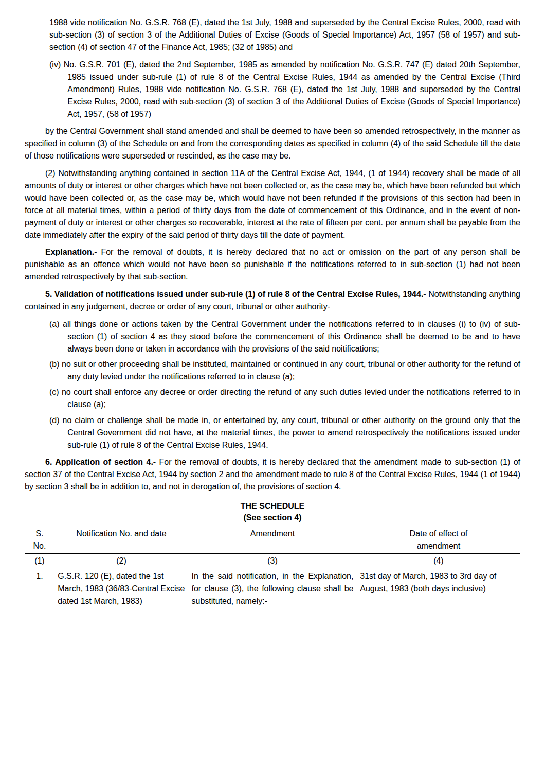1988 vide notification No. G.S.R. 768 (E), dated the 1st July, 1988 and superseded by the Central Excise Rules, 2000, read with sub-section (3) of section 3 of the Additional Duties of Excise (Goods of Special Importance) Act, 1957 (58 of 1957) and sub-section (4) of section 47 of the Finance Act, 1985; (32 of 1985) and
(iv) No. G.S.R. 701 (E), dated the 2nd September, 1985 as amended by notification No. G.S.R. 747 (E) dated 20th September, 1985 issued under sub-rule (1) of rule 8 of the Central Excise Rules, 1944 as amended by the Central Excise (Third Amendment) Rules, 1988 vide notification No. G.S.R. 768 (E), dated the 1st July, 1988 and superseded by the Central Excise Rules, 2000, read with sub-section (3) of section 3 of the Additional Duties of Excise (Goods of Special Importance) Act, 1957, (58 of 1957)
by the Central Government shall stand amended and shall be deemed to have been so amended retrospectively, in the manner as specified in column (3) of the Schedule on and from the corresponding dates as specified in column (4) of the said Schedule till the date of those notifications were superseded or rescinded, as the case may be.
(2) Notwithstanding anything contained in section 11A of the Central Excise Act, 1944, (1 of 1944) recovery shall be made of all amounts of duty or interest or other charges which have not been collected or, as the case may be, which have been refunded but which would have been collected or, as the case may be, which would have not been refunded if the provisions of this section had been in force at all material times, within a period of thirty days from the date of commencement of this Ordinance, and in the event of non-payment of duty or interest or other charges so recoverable, interest at the rate of fifteen per cent. per annum shall be payable from the date immediately after the expiry of the said period of thirty days till the date of payment.
Explanation.- For the removal of doubts, it is hereby declared that no act or omission on the part of any person shall be punishable as an offence which would not have been so punishable if the notifications referred to in sub-section (1) had not been amended retrospectively by that sub-section.
5. Validation of notifications issued under sub-rule (1) of rule 8 of the Central Excise Rules, 1944.- Notwithstanding anything contained in any judgement, decree or order of any court, tribunal or other authority-
(a) all things done or actions taken by the Central Government under the notifications referred to in clauses (i) to (iv) of sub-section (1) of section 4 as they stood before the commencement of this Ordinance shall be deemed to be and to have always been done or taken in accordance with the provisions of the said noitifications;
(b) no suit or other proceeding shall be instituted, maintained or continued in any court, tribunal or other authority for the refund of any duty levied under the notifications referred to in clause (a);
(c) no court shall enforce any decree or order directing the refund of any such duties levied under the notifications referred to in clause (a);
(d) no claim or challenge shall be made in, or entertained by, any court, tribunal or other authority on the ground only that the Central Government did not have, at the material times, the power to amend retrospectively the notifications issued under sub-rule (1) of rule 8 of the Central Excise Rules, 1944.
6. Application of section 4.- For the removal of doubts, it is hereby declared that the amendment made to sub-section (1) of section 37 of the Central Excise Act, 1944 by section 2 and the amendment made to rule 8 of the Central Excise Rules, 1944 (1 of 1944) by section 3 shall be in addition to, and not in derogation of, the provisions of section 4.
THE SCHEDULE
(See section 4)
| S. No. | Notification No. and date | Amendment | Date of effect of amendment |
| --- | --- | --- | --- |
| (1) | (2) | (3) | (4) |
| 1. | G.S.R. 120 (E), dated the 1st March, 1983 (36/83-Central Excise dated 1st March, 1983) | In the said notification, in the Explanation, for clause (3), the following clause shall be substituted, namely:- | 31st day of March, 1983 to 3rd day of August, 1983 (both days inclusive) |